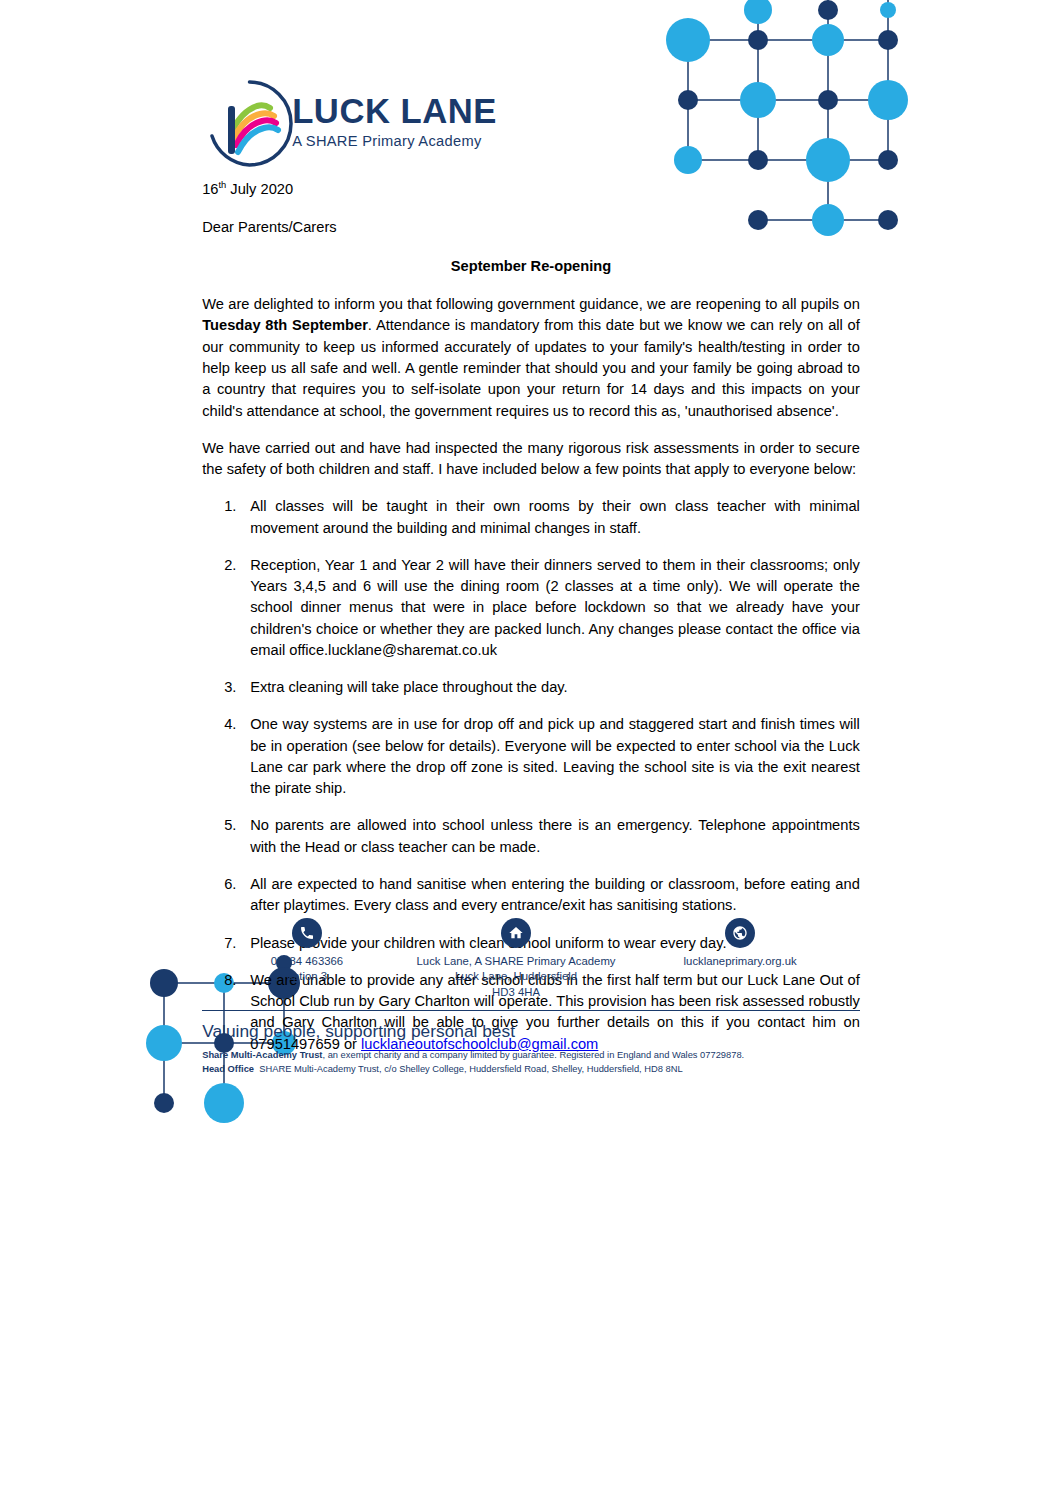LUCK LANE
A SHARE Primary Academy
16th July 2020
Dear Parents/Carers
September Re-opening
We are delighted to inform you that following government guidance, we are reopening to all pupils on Tuesday 8th September. Attendance is mandatory from this date but we know we can rely on all of our community to keep us informed accurately of updates to your family's health/testing in order to help keep us all safe and well. A gentle reminder that should you and your family be going abroad to a country that requires you to self-isolate upon your return for 14 days and this impacts on your child's attendance at school, the government requires us to record this as, 'unauthorised absence'.
We have carried out and have had inspected the many rigorous risk assessments in order to secure the safety of both children and staff. I have included below a few points that apply to everyone below:
All classes will be taught in their own rooms by their own class teacher with minimal movement around the building and minimal changes in staff.
Reception, Year 1 and Year 2 will have their dinners served to them in their classrooms; only Years 3,4,5 and 6 will use the dining room (2 classes at a time only). We will operate the school dinner menus that were in place before lockdown so that we already have your children's choice or whether they are packed lunch. Any changes please contact the office via email office.lucklane@sharemat.co.uk
Extra cleaning will take place throughout the day.
One way systems are in use for drop off and pick up and staggered start and finish times will be in operation (see below for details). Everyone will be expected to enter school via the Luck Lane car park where the drop off zone is sited. Leaving the school site is via the exit nearest the pirate ship.
No parents are allowed into school unless there is an emergency. Telephone appointments with the Head or class teacher can be made.
All are expected to hand sanitise when entering the building or classroom, before eating and after playtimes. Every class and every entrance/exit has sanitising stations.
Please provide your children with clean school uniform to wear every day.
We are unable to provide any after school clubs in the first half term but our Luck Lane Out of School Club run by Gary Charlton will operate. This provision has been risk assessed robustly and Gary Charlton will be able to give you further details on this if you contact him on 07951497659 or lucklaneoutofschoolclub@gmail.com
01484 463366
option 3
Luck Lane, A SHARE Primary Academy
Luck Lane, Huddersfield
HD3 4HA
lucklaneprimary.org.uk
Valuing people, supporting personal best
Share Multi-Academy Trust, an exempt charity and a company limited by guarantee. Registered in England and Wales 07729878.
Head Office SHARE Multi-Academy Trust, c/o Shelley College, Huddersfield Road, Shelley, Huddersfield, HD8 8NL